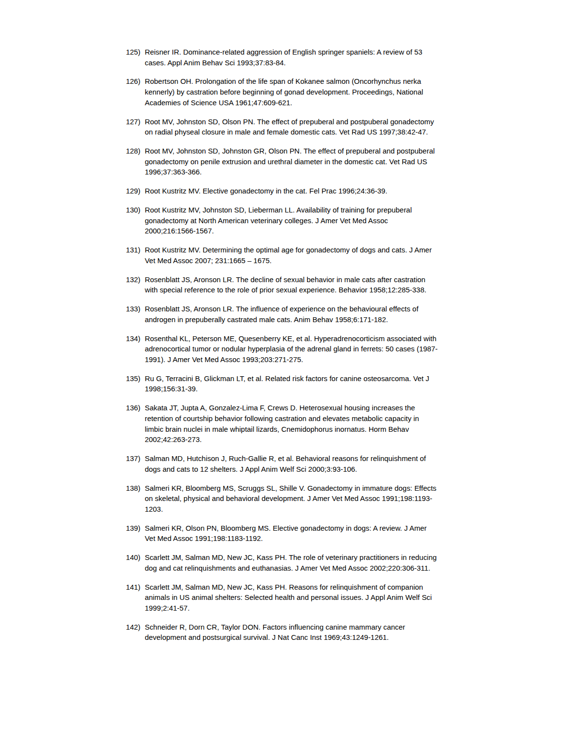125) Reisner IR. Dominance-related aggression of English springer spaniels: A review of 53 cases. Appl Anim Behav Sci 1993;37:83-84.
126) Robertson OH. Prolongation of the life span of Kokanee salmon (Oncorhynchus nerka kennerly) by castration before beginning of gonad development. Proceedings, National Academies of Science USA 1961;47:609-621.
127) Root MV, Johnston SD, Olson PN. The effect of prepuberal and postpuberal gonadectomy on radial physeal closure in male and female domestic cats. Vet Rad US 1997;38:42-47.
128) Root MV, Johnston SD, Johnston GR, Olson PN. The effect of prepuberal and postpuberal gonadectomy on penile extrusion and urethral diameter in the domestic cat. Vet Rad US 1996;37:363-366.
129) Root Kustritz MV. Elective gonadectomy in the cat. Fel Prac 1996;24:36-39.
130) Root Kustritz MV, Johnston SD, Lieberman LL. Availability of training for prepuberal gonadectomy at North American veterinary colleges. J Amer Vet Med Assoc 2000;216:1566-1567.
131) Root Kustritz MV. Determining the optimal age for gonadectomy of dogs and cats. J Amer Vet Med Assoc 2007; 231:1665 – 1675.
132) Rosenblatt JS, Aronson LR. The decline of sexual behavior in male cats after castration with special reference to the role of prior sexual experience. Behavior 1958;12:285-338.
133) Rosenblatt JS, Aronson LR. The influence of experience on the behavioural effects of androgen in prepuberally castrated male cats. Anim Behav 1958;6:171-182.
134) Rosenthal KL, Peterson ME, Quesenberry KE, et al. Hyperadrenocorticism associated with adrenocortical tumor or nodular hyperplasia of the adrenal gland in ferrets: 50 cases (1987-1991). J Amer Vet Med Assoc 1993;203:271-275.
135) Ru G, Terracini B, Glickman LT, et al. Related risk factors for canine osteosarcoma. Vet J 1998;156:31-39.
136) Sakata JT, Jupta A, Gonzalez-Lima F, Crews D. Heterosexual housing increases the retention of courtship behavior following castration and elevates metabolic capacity in limbic brain nuclei in male whiptail lizards, Cnemidophorus inornatus. Horm Behav 2002;42:263-273.
137) Salman MD, Hutchison J, Ruch-Gallie R, et al. Behavioral reasons for relinquishment of dogs and cats to 12 shelters. J Appl Anim Welf Sci 2000;3:93-106.
138) Salmeri KR, Bloomberg MS, Scruggs SL, Shille V. Gonadectomy in immature dogs: Effects on skeletal, physical and behavioral development. J Amer Vet Med Assoc 1991;198:1193-1203.
139) Salmeri KR, Olson PN, Bloomberg MS. Elective gonadectomy in dogs: A review. J Amer Vet Med Assoc 1991;198:1183-1192.
140) Scarlett JM, Salman MD, New JC, Kass PH. The role of veterinary practitioners in reducing dog and cat relinquishments and euthanasias. J Amer Vet Med Assoc 2002;220:306-311.
141) Scarlett JM, Salman MD, New JC, Kass PH. Reasons for relinquishment of companion animals in US animal shelters: Selected health and personal issues. J Appl Anim Welf Sci 1999;2:41-57.
142) Schneider R, Dorn CR, Taylor DON. Factors influencing canine mammary cancer development and postsurgical survival. J Nat Canc Inst 1969;43:1249-1261.